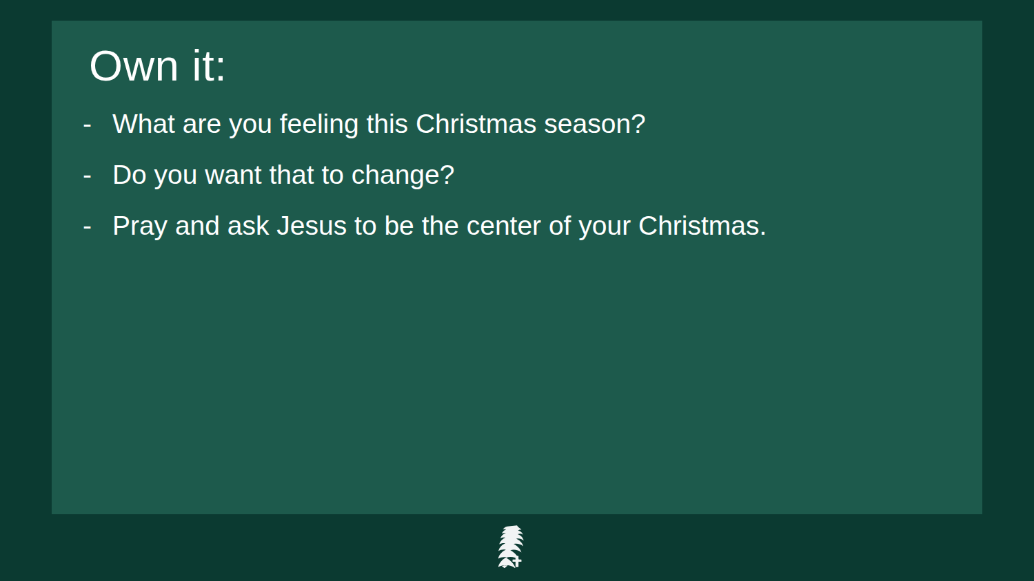Own it:
What are you feeling this Christmas season?
Do you want that to change?
Pray and ask Jesus to be the center of your Christmas.